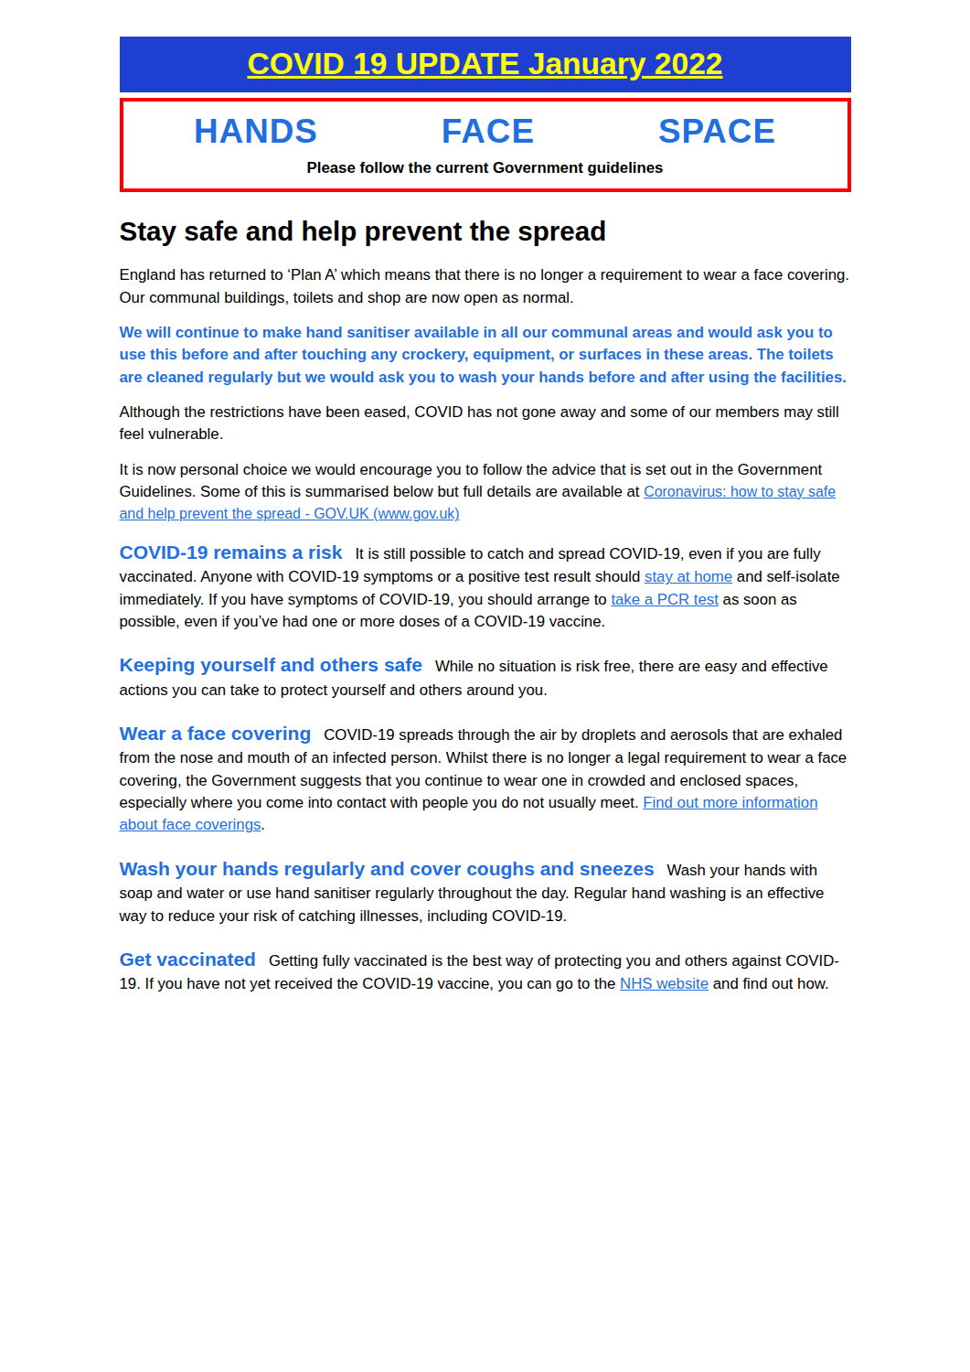COVID 19 UPDATE January 2022
HANDS FACE SPACE
Please follow the current Government guidelines
Stay safe and help prevent the spread
England has returned to ‘Plan A’ which means that there is no longer a requirement to wear a face covering. Our communal buildings, toilets and shop are now open as normal.
We will continue to make hand sanitiser available in all our communal areas and would ask you to use this before and after touching any crockery, equipment, or surfaces in these areas. The toilets are cleaned regularly but we would ask you to wash your hands before and after using the facilities.
Although the restrictions have been eased, COVID has not gone away and some of our members may still feel vulnerable.
It is now personal choice we would encourage you to follow the advice that is set out in the Government Guidelines. Some of this is summarised below but full details are available at Coronavirus: how to stay safe and help prevent the spread - GOV.UK (www.gov.uk)
COVID-19 remains a risk It is still possible to catch and spread COVID-19, even if you are fully vaccinated. Anyone with COVID-19 symptoms or a positive test result should stay at home and self-isolate immediately. If you have symptoms of COVID-19, you should arrange to take a PCR test as soon as possible, even if you’ve had one or more doses of a COVID-19 vaccine.
Keeping yourself and others safe While no situation is risk free, there are easy and effective actions you can take to protect yourself and others around you.
Wear a face covering COVID-19 spreads through the air by droplets and aerosols that are exhaled from the nose and mouth of an infected person. Whilst there is no longer a legal requirement to wear a face covering, the Government suggests that you continue to wear one in crowded and enclosed spaces, especially where you come into contact with people you do not usually meet. Find out more information about face coverings.
Wash your hands regularly and cover coughs and sneezes Wash your hands with soap and water or use hand sanitiser regularly throughout the day. Regular hand washing is an effective way to reduce your risk of catching illnesses, including COVID-19.
Get vaccinated Getting fully vaccinated is the best way of protecting you and others against COVID-19. If you have not yet received the COVID-19 vaccine, you can go to the NHS website and find out how.